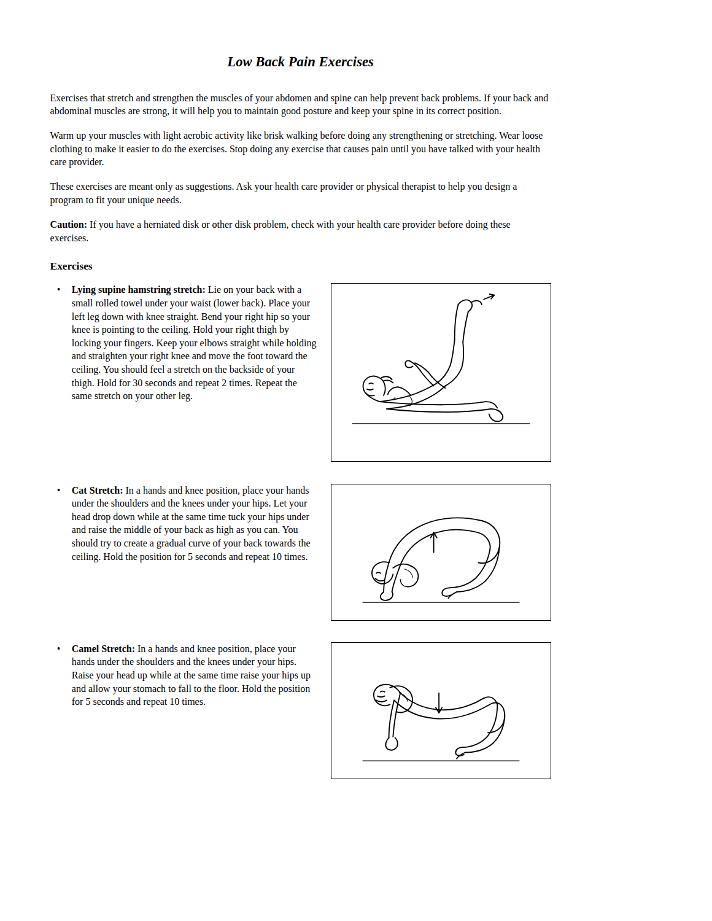Low Back Pain Exercises
Exercises that stretch and strengthen the muscles of your abdomen and spine can help prevent back problems. If your back and abdominal muscles are strong, it will help you to maintain good posture and keep your spine in its correct position.
Warm up your muscles with light aerobic activity like brisk walking before doing any strengthening or stretching. Wear loose clothing to make it easier to do the exercises. Stop doing any exercise that causes pain until you have talked with your health care provider.
These exercises are meant only as suggestions. Ask your health care provider or physical therapist to help you design a program to fit your unique needs.
Caution: If you have a herniated disk or other disk problem, check with your health care provider before doing these exercises.
Exercises
Lying supine hamstring stretch: Lie on your back with a small rolled towel under your waist (lower back). Place your left leg down with knee straight. Bend your right hip so your knee is pointing to the ceiling. Hold your right thigh by locking your fingers. Keep your elbows straight while holding and straighten your right knee and move the foot toward the ceiling. You should feel a stretch on the backside of your thigh. Hold for 30 seconds and repeat 2 times. Repeat the same stretch on your other leg.
Cat Stretch: In a hands and knee position, place your hands under the shoulders and the knees under your hips. Let your head drop down while at the same time tuck your hips under and raise the middle of your back as high as you can. You should try to create a gradual curve of your back towards the ceiling. Hold the position for 5 seconds and repeat 10 times.
Camel Stretch: In a hands and knee position, place your hands under the shoulders and the knees under your hips. Raise your head up while at the same time raise your hips up and allow your stomach to fall to the floor. Hold the position for 5 seconds and repeat 10 times.